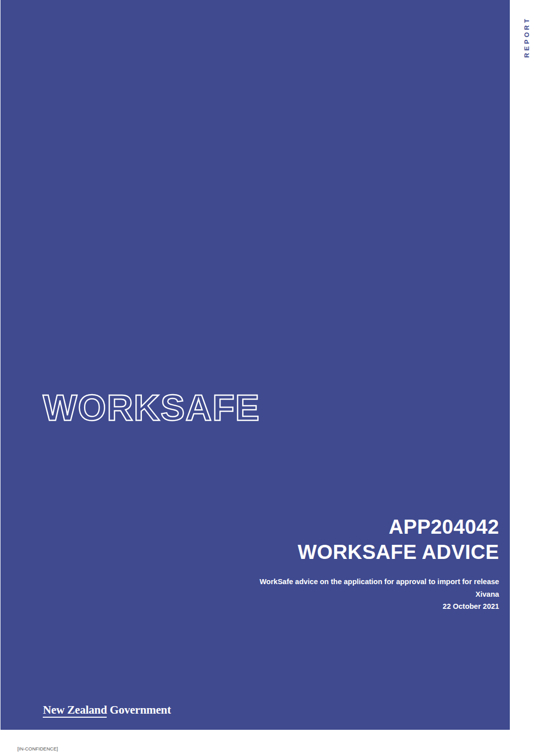REPORT
WORKSAFE
APP204042
WORKSAFE ADVICE
WorkSafe advice on the application for approval to import for release
Xivana
22 October 2021
New Zealand Government
[IN-CONFIDENCE]